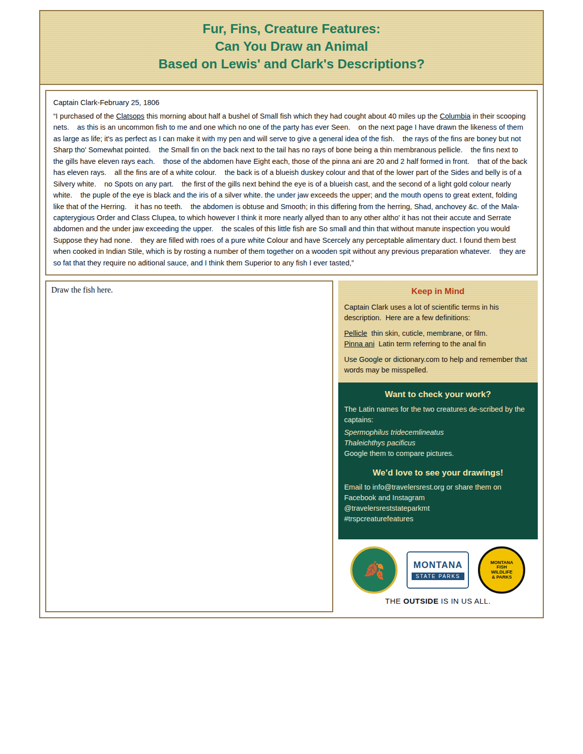Fur, Fins, Creature Features:
Can You Draw an Animal
Based on Lewis' and Clark's Descriptions?
Captain Clark-February 25, 1806
“I purchased of the Clatsops this morning about half a bushel of Small fish which they had cought about 40 miles up the Columbia in their scooping nets. as this is an uncommon fish to me and one which no one of the party has ever Seen. on the next page I have drawn the likeness of them as large as life; it's as perfect as I can make it with my pen and will serve to give a general idea of the fish. the rays of the fins are boney but not Sharp tho' Somewhat pointed. the Small fin on the back next to the tail has no rays of bone being a thin membranous pellicle. the fins next to the gills have eleven rays each. those of the abdomen have Eight each, those of the pinna ani are 20 and 2 half formed in front. that of the back has eleven rays. all the fins are of a white colour. the back is of a blueish duskey colour and that of the lower part of the Sides and belly is of a Silvery white. no Spots on any part. the first of the gills next behind the eye is of a blueish cast, and the second of a light gold colour nearly white. the puple of the eye is black and the iris of a silver white. the under jaw exceeds the upper; and the mouth opens to great extent, folding like that of the Herring. it has no teeth. the abdomen is obtuse and Smooth; in this differing from the herring, Shad, anchovey &c. of the Mala-capterygious Order and Class Clupea, to which however I think it more nearly allyed than to any other altho' it has not their accute and Serrate abdomen and the under jaw exceeding the upper. the scales of this little fish are So small and thin that without manute inspection you would Suppose they had none. they are filled with roes of a pure white Colour and have Scercely any perceptable alimentary duct. I found them best when cooked in Indian Stile, which is by rosting a number of them together on a wooden spit without any previous preparation whatever. they are so fat that they require no aditional sauce, and I think them Superior to any fish I ever tasted,”
Draw the fish here.
Keep in Mind
Captain Clark uses a lot of scientific terms in his description. Here are a few definitions:
Pellicle thin skin, cuticle, membrane, or film.
Pinna ani Latin term referring to the anal fin
Use Google or dictionary.com to help and remember that words may be misspelled.
Want to check your work?
The Latin names for the two creatures de-scribed by the captains:
Spermophilus tridecemlineatus
Thaleichthys pacificus
Google them to compare pictures.
We’d love to see your drawings!
Email to info@travelersrest.org or share them on Facebook and Instagram
@travelersreststateparkmt
#trspcreaturefeatures
🍂
MONTANA STATE PARKS
MONTANA
FISH
WILDLIFE
& PARKS
THE OUTSIDE IS IN US ALL.